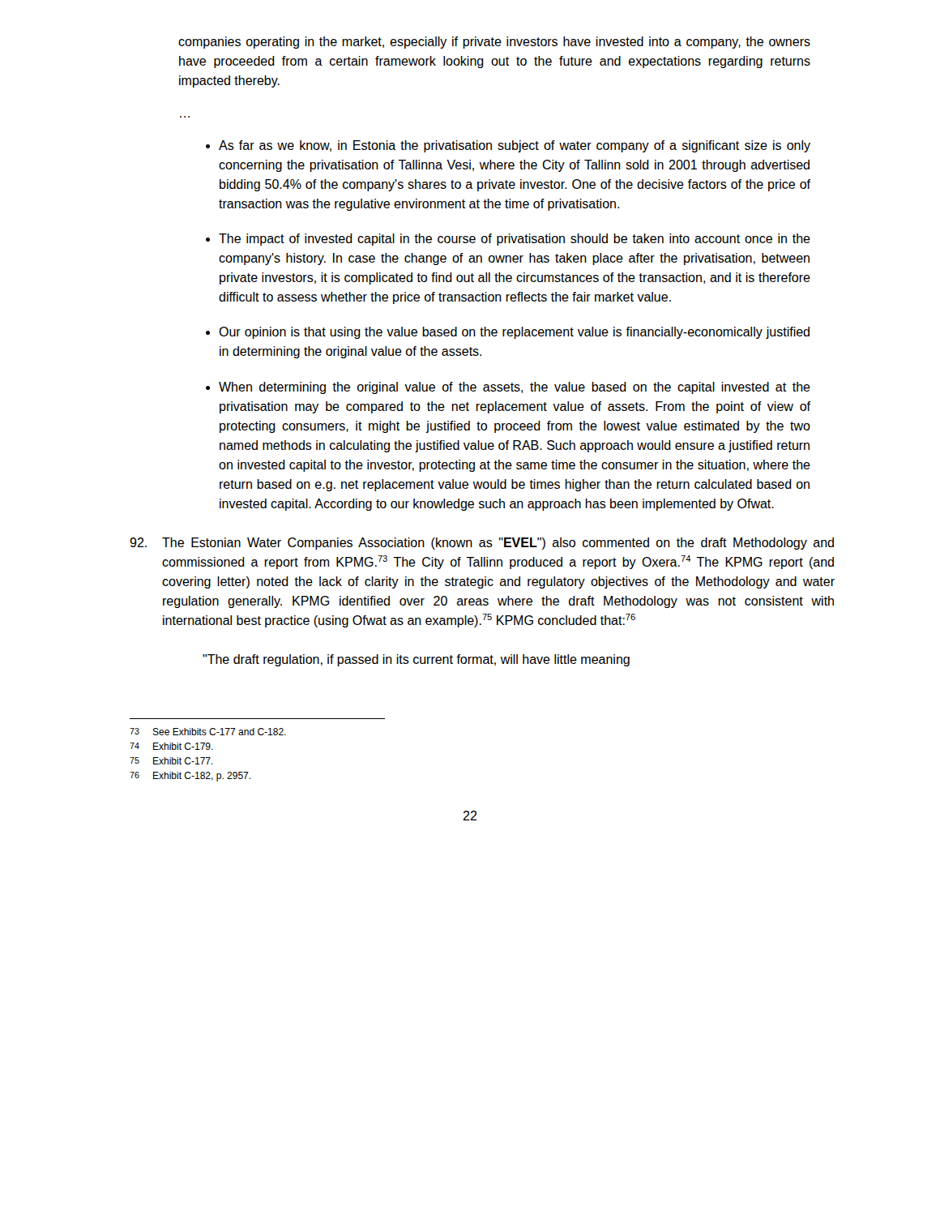companies operating in the market, especially if private investors have invested into a company, the owners have proceeded from a certain framework looking out to the future and expectations regarding returns impacted thereby.
…
As far as we know, in Estonia the privatisation subject of water company of a significant size is only concerning the privatisation of Tallinna Vesi, where the City of Tallinn sold in 2001 through advertised bidding 50.4% of the company's shares to a private investor. One of the decisive factors of the price of transaction was the regulative environment at the time of privatisation.
The impact of invested capital in the course of privatisation should be taken into account once in the company's history. In case the change of an owner has taken place after the privatisation, between private investors, it is complicated to find out all the circumstances of the transaction, and it is therefore difficult to assess whether the price of transaction reflects the fair market value.
Our opinion is that using the value based on the replacement value is financially-economically justified in determining the original value of the assets.
When determining the original value of the assets, the value based on the capital invested at the privatisation may be compared to the net replacement value of assets. From the point of view of protecting consumers, it might be justified to proceed from the lowest value estimated by the two named methods in calculating the justified value of RAB. Such approach would ensure a justified return on invested capital to the investor, protecting at the same time the consumer in the situation, where the return based on e.g. net replacement value would be times higher than the return calculated based on invested capital. According to our knowledge such an approach has been implemented by Ofwat.
92.
The Estonian Water Companies Association (known as "EVEL") also commented on the draft Methodology and commissioned a report from KPMG.73 The City of Tallinn produced a report by Oxera.74 The KPMG report (and covering letter) noted the lack of clarity in the strategic and regulatory objectives of the Methodology and water regulation generally. KPMG identified over 20 areas where the draft Methodology was not consistent with international best practice (using Ofwat as an example).75 KPMG concluded that:76
"The draft regulation, if passed in its current format, will have little meaning
73
See Exhibits C-177 and C-182.
74
Exhibit C-179.
75
Exhibit C-177.
76
Exhibit C-182, p. 2957.
22